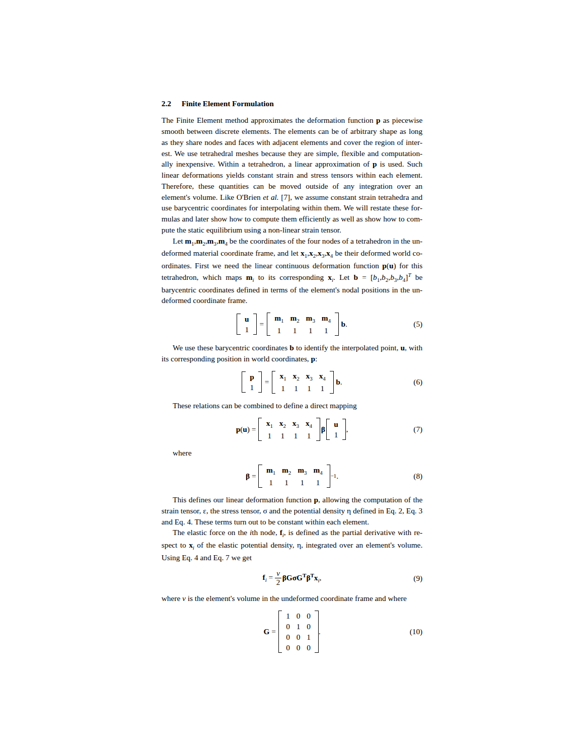2.2 Finite Element Formulation
The Finite Element method approximates the deformation function p as piecewise smooth between discrete elements. The elements can be of arbitrary shape as long as they share nodes and faces with adjacent elements and cover the region of interest. We use tetrahedral meshes because they are simple, flexible and computationally inexpensive. Within a tetrahedron, a linear approximation of p is used. Such linear deformations yields constant strain and stress tensors within each element. Therefore, these quantities can be moved outside of any integration over an element's volume. Like O'Brien et al. [7], we assume constant strain tetrahedra and use barycentric coordinates for interpolating within them. We will restate these formulas and later show how to compute them efficiently as well as show how to compute the static equilibrium using a non-linear strain tensor.
Let m 1,m 2,m 3,m 4 be the coordinates of the four nodes of a tetrahedron in the undeformed material coordinate frame, and let x 1,x 2,x 3,x 4 be their deformed world coordinates. First we need the linear continuous deformation function p(u) for this tetrahedron, which maps mi to its corresponding xi. Let b = [b 1,b 2,b 3,b 4]T be barycentric coordinates defined in terms of the element's nodal positions in the undeformed coordinate frame.
| u |
| 1 |
=
| m 1 | m 2 | m 3 | m 4 |
| 1 | 1 | 1 | 1 |
b.
(5)
We use these barycentric coordinates b to identify the interpolated point, u, with its corresponding position in world coordinates, p:
| p |
| 1 |
=
| x 1 | x 2 | x 3 | x 4 |
| 1 | 1 | 1 | 1 |
b.
(6)
These relations can be combined to define a direct mapping
p(u) =
| x 1 | x 2 | x 3 | x 4 |
| 1 | 1 | 1 | 1 |
β
| u |
| 1 |
,
(7)
where
β =
| m 1 | m 2 | m 3 | m 4 |
| 1 | 1 | 1 | 1 |
−1 .
(8)
This defines our linear deformation function p, allowing the computation of the strain tensor, ε, the stress tensor, σ and the potential density η defined in Eq. 2, Eq. 3 and Eq. 4. These terms turn out to be constant within each element.
The elastic force on the ith node, fi, is defined as the partial derivative with respect to xi of the elastic potential density, η, integrated over an element's volume. Using Eq. 4 and Eq. 7 we get
fi = v 2 βGσGTβTxi,
(9)
where v is the element's volume in the undeformed coordinate frame and where
G =
| 1 | 0 | 0 |
| 0 | 1 | 0 |
| 0 | 0 | 1 |
| 0 | 0 | 0 |
.
(10)